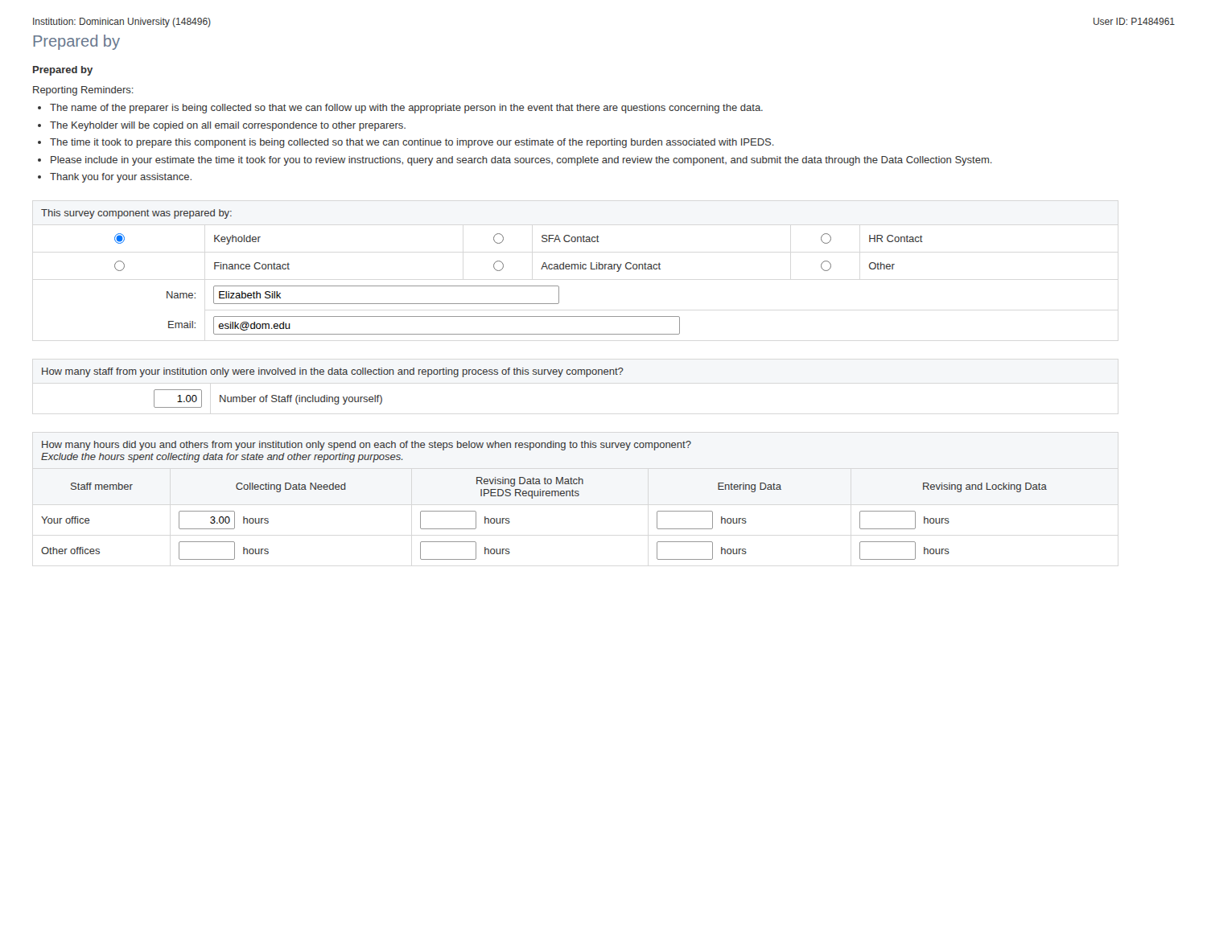Institution: Dominican University (148496)
User ID: P1484961
Prepared by
Prepared by
Reporting Reminders:
The name of the preparer is being collected so that we can follow up with the appropriate person in the event that there are questions concerning the data.
The Keyholder will be copied on all email correspondence to other preparers.
The time it took to prepare this component is being collected so that we can continue to improve our estimate of the reporting burden associated with IPEDS.
Please include in your estimate the time it took for you to review instructions, query and search data sources, complete and review the component, and submit the data through the Data Collection System.
Thank you for your assistance.
This survey component was prepared by:
| | Keyholder | | SFA Contact | | HR Contact |
| | Finance Contact | | Academic Library Contact | | Other |
| Name: | |
| Email: | |
How many staff from your institution only were involved in the data collection and reporting process of this survey component?
| | Number of Staff (including yourself) |
How many hours did you and others from your institution only spend on each of the steps below when responding to this survey component? Exclude the hours spent collecting data for state and other reporting purposes.
| Staff member | Collecting Data Needed | Revising Data to Match IPEDS Requirements | Entering Data | Revising and Locking Data |
| --- | --- | --- | --- | --- |
| Your office | hours | hours | hours | hours |
| Other offices | hours | hours | hours | hours |